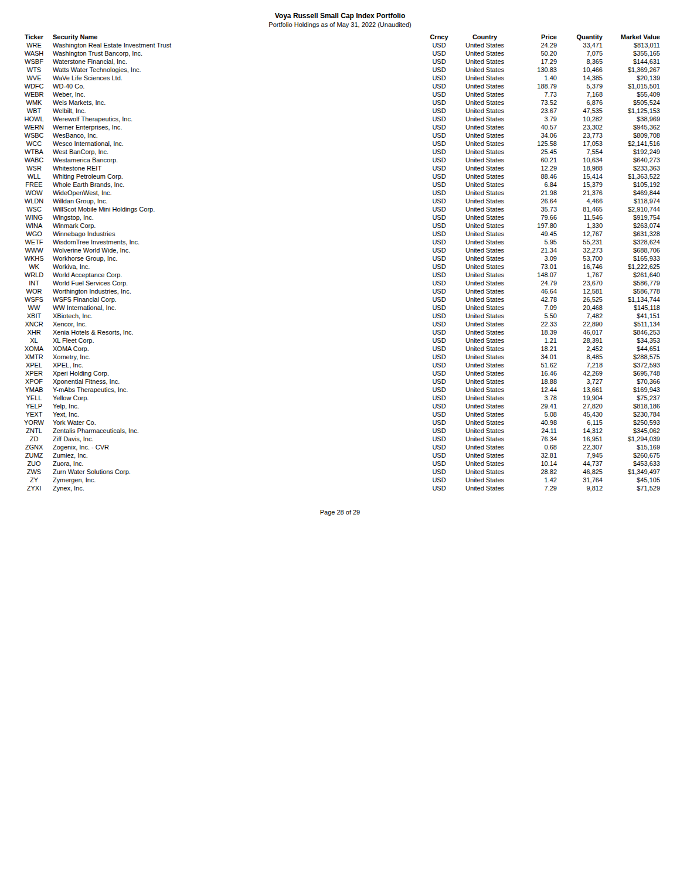Voya Russell Small Cap Index Portfolio
Portfolio Holdings as of May 31, 2022 (Unaudited)
| Ticker | Security Name | Crncy | Country | Price | Quantity | Market Value |
| --- | --- | --- | --- | --- | --- | --- |
| WRE | Washington Real Estate Investment Trust | USD | United States | 24.29 | 33,471 | $813,011 |
| WASH | Washington Trust Bancorp, Inc. | USD | United States | 50.20 | 7,075 | $355,165 |
| WSBF | Waterstone Financial, Inc. | USD | United States | 17.29 | 8,365 | $144,631 |
| WTS | Watts Water Technologies, Inc. | USD | United States | 130.83 | 10,466 | $1,369,267 |
| WVE | WaVe Life Sciences Ltd. | USD | United States | 1.40 | 14,385 | $20,139 |
| WDFC | WD-40 Co. | USD | United States | 188.79 | 5,379 | $1,015,501 |
| WEBR | Weber, Inc. | USD | United States | 7.73 | 7,168 | $55,409 |
| WMK | Weis Markets, Inc. | USD | United States | 73.52 | 6,876 | $505,524 |
| WBT | Welbilt, Inc. | USD | United States | 23.67 | 47,535 | $1,125,153 |
| HOWL | Werewolf Therapeutics, Inc. | USD | United States | 3.79 | 10,282 | $38,969 |
| WERN | Werner Enterprises, Inc. | USD | United States | 40.57 | 23,302 | $945,362 |
| WSBC | WesBanco, Inc. | USD | United States | 34.06 | 23,773 | $809,708 |
| WCC | Wesco International, Inc. | USD | United States | 125.58 | 17,053 | $2,141,516 |
| WTBA | West BanCorp, Inc. | USD | United States | 25.45 | 7,554 | $192,249 |
| WABC | Westamerica Bancorp. | USD | United States | 60.21 | 10,634 | $640,273 |
| WSR | Whitestone REIT | USD | United States | 12.29 | 18,988 | $233,363 |
| WLL | Whiting Petroleum Corp. | USD | United States | 88.46 | 15,414 | $1,363,522 |
| FREE | Whole Earth Brands, Inc. | USD | United States | 6.84 | 15,379 | $105,192 |
| WOW | WideOpenWest, Inc. | USD | United States | 21.98 | 21,376 | $469,844 |
| WLDN | Willdan Group, Inc. | USD | United States | 26.64 | 4,466 | $118,974 |
| WSC | WillScot Mobile Mini Holdings Corp. | USD | United States | 35.73 | 81,465 | $2,910,744 |
| WING | Wingstop, Inc. | USD | United States | 79.66 | 11,546 | $919,754 |
| WINA | Winmark Corp. | USD | United States | 197.80 | 1,330 | $263,074 |
| WGO | Winnebago Industries | USD | United States | 49.45 | 12,767 | $631,328 |
| WETF | WisdomTree Investments, Inc. | USD | United States | 5.95 | 55,231 | $328,624 |
| WWW | Wolverine World Wide, Inc. | USD | United States | 21.34 | 32,273 | $688,706 |
| WKHS | Workhorse Group, Inc. | USD | United States | 3.09 | 53,700 | $165,933 |
| WK | Workiva, Inc. | USD | United States | 73.01 | 16,746 | $1,222,625 |
| WRLD | World Acceptance Corp. | USD | United States | 148.07 | 1,767 | $261,640 |
| INT | World Fuel Services Corp. | USD | United States | 24.79 | 23,670 | $586,779 |
| WOR | Worthington Industries, Inc. | USD | United States | 46.64 | 12,581 | $586,778 |
| WSFS | WSFS Financial Corp. | USD | United States | 42.78 | 26,525 | $1,134,744 |
| WW | WW International, Inc. | USD | United States | 7.09 | 20,468 | $145,118 |
| XBIT | XBiotech, Inc. | USD | United States | 5.50 | 7,482 | $41,151 |
| XNCR | Xencor, Inc. | USD | United States | 22.33 | 22,890 | $511,134 |
| XHR | Xenia Hotels & Resorts, Inc. | USD | United States | 18.39 | 46,017 | $846,253 |
| XL | XL Fleet Corp. | USD | United States | 1.21 | 28,391 | $34,353 |
| XOMA | XOMA Corp. | USD | United States | 18.21 | 2,452 | $44,651 |
| XMTR | Xometry, Inc. | USD | United States | 34.01 | 8,485 | $288,575 |
| XPEL | XPEL, Inc. | USD | United States | 51.62 | 7,218 | $372,593 |
| XPER | Xperi Holding Corp. | USD | United States | 16.46 | 42,269 | $695,748 |
| XPOF | Xponential Fitness, Inc. | USD | United States | 18.88 | 3,727 | $70,366 |
| YMAB | Y-mAbs Therapeutics, Inc. | USD | United States | 12.44 | 13,661 | $169,943 |
| YELL | Yellow Corp. | USD | United States | 3.78 | 19,904 | $75,237 |
| YELP | Yelp, Inc. | USD | United States | 29.41 | 27,820 | $818,186 |
| YEXT | Yext, Inc. | USD | United States | 5.08 | 45,430 | $230,784 |
| YORW | York Water Co. | USD | United States | 40.98 | 6,115 | $250,593 |
| ZNTL | Zentalis Pharmaceuticals, Inc. | USD | United States | 24.11 | 14,312 | $345,062 |
| ZD | Ziff Davis, Inc. | USD | United States | 76.34 | 16,951 | $1,294,039 |
| ZGNX | Zogenix, Inc. - CVR | USD | United States | 0.68 | 22,307 | $15,169 |
| ZUMZ | Zumiez, Inc. | USD | United States | 32.81 | 7,945 | $260,675 |
| ZUO | Zuora, Inc. | USD | United States | 10.14 | 44,737 | $453,633 |
| ZWS | Zurn Water Solutions Corp. | USD | United States | 28.82 | 46,825 | $1,349,497 |
| ZY | Zymergen, Inc. | USD | United States | 1.42 | 31,764 | $45,105 |
| ZYXI | Zynex, Inc. | USD | United States | 7.29 | 9,812 | $71,529 |
Page 28 of 29